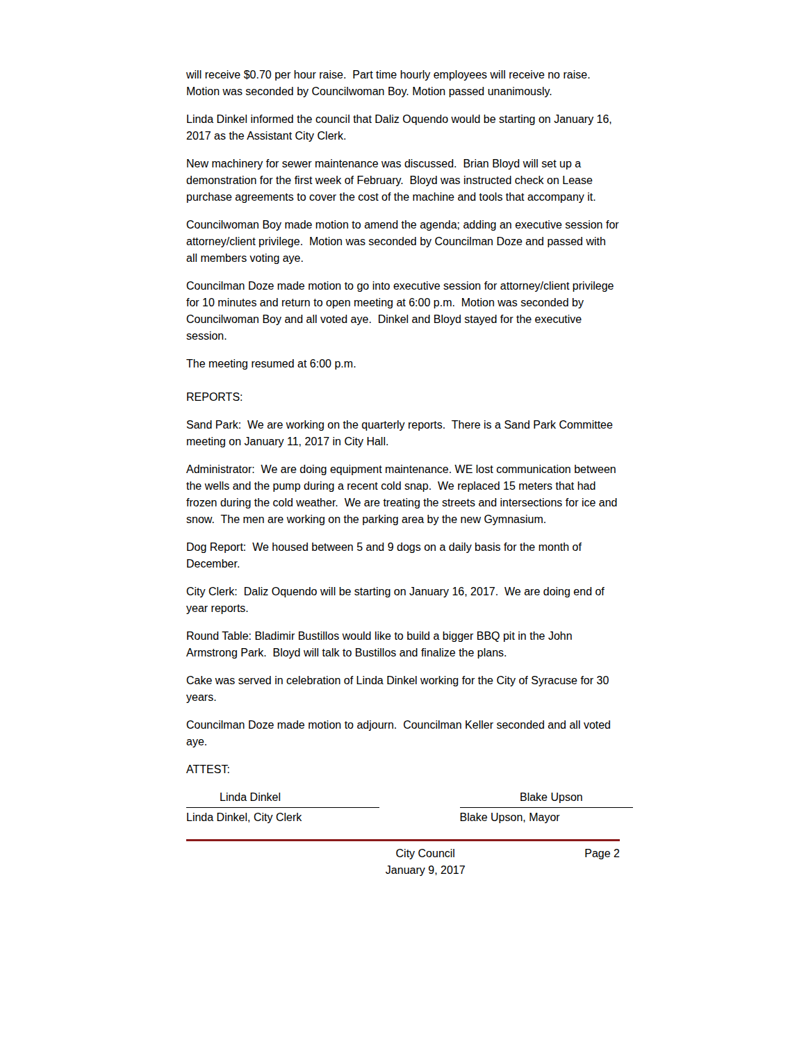will receive $0.70 per hour raise. Part time hourly employees will receive no raise. Motion was seconded by Councilwoman Boy. Motion passed unanimously.
Linda Dinkel informed the council that Daliz Oquendo would be starting on January 16, 2017 as the Assistant City Clerk.
New machinery for sewer maintenance was discussed. Brian Bloyd will set up a demonstration for the first week of February. Bloyd was instructed check on Lease purchase agreements to cover the cost of the machine and tools that accompany it.
Councilwoman Boy made motion to amend the agenda; adding an executive session for attorney/client privilege. Motion was seconded by Councilman Doze and passed with all members voting aye.
Councilman Doze made motion to go into executive session for attorney/client privilege for 10 minutes and return to open meeting at 6:00 p.m. Motion was seconded by Councilwoman Boy and all voted aye. Dinkel and Bloyd stayed for the executive session.
The meeting resumed at 6:00 p.m.
REPORTS:
Sand Park: We are working on the quarterly reports. There is a Sand Park Committee meeting on January 11, 2017 in City Hall.
Administrator: We are doing equipment maintenance. WE lost communication between the wells and the pump during a recent cold snap. We replaced 15 meters that had frozen during the cold weather. We are treating the streets and intersections for ice and snow. The men are working on the parking area by the new Gymnasium.
Dog Report: We housed between 5 and 9 dogs on a daily basis for the month of December.
City Clerk: Daliz Oquendo will be starting on January 16, 2017. We are doing end of year reports.
Round Table: Bladimir Bustillos would like to build a bigger BBQ pit in the John Armstrong Park. Bloyd will talk to Bustillos and finalize the plans.
Cake was served in celebration of Linda Dinkel working for the City of Syracuse for 30 years.
Councilman Doze made motion to adjourn. Councilman Keller seconded and all voted aye.
ATTEST:
Linda Dinkel
Linda Dinkel, City Clerk
Blake Upson
Blake Upson, Mayor
City Council
January 9, 2017
Page 2